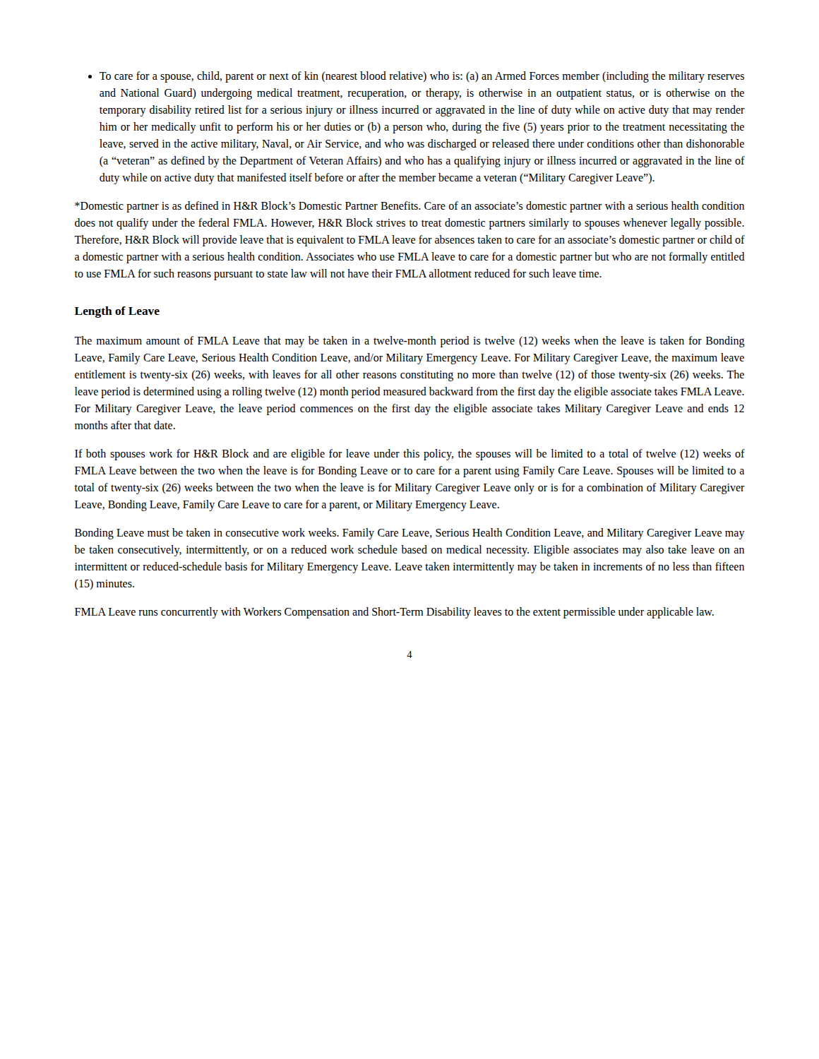To care for a spouse, child, parent or next of kin (nearest blood relative) who is: (a) an Armed Forces member (including the military reserves and National Guard) undergoing medical treatment, recuperation, or therapy, is otherwise in an outpatient status, or is otherwise on the temporary disability retired list for a serious injury or illness incurred or aggravated in the line of duty while on active duty that may render him or her medically unfit to perform his or her duties or (b) a person who, during the five (5) years prior to the treatment necessitating the leave, served in the active military, Naval, or Air Service, and who was discharged or released there under conditions other than dishonorable (a “veteran” as defined by the Department of Veteran Affairs) and who has a qualifying injury or illness incurred or aggravated in the line of duty while on active duty that manifested itself before or after the member became a veteran (“Military Caregiver Leave”).
*Domestic partner is as defined in H&R Block’s Domestic Partner Benefits. Care of an associate’s domestic partner with a serious health condition does not qualify under the federal FMLA. However, H&R Block strives to treat domestic partners similarly to spouses whenever legally possible. Therefore, H&R Block will provide leave that is equivalent to FMLA leave for absences taken to care for an associate’s domestic partner or child of a domestic partner with a serious health condition. Associates who use FMLA leave to care for a domestic partner but who are not formally entitled to use FMLA for such reasons pursuant to state law will not have their FMLA allotment reduced for such leave time.
Length of Leave
The maximum amount of FMLA Leave that may be taken in a twelve-month period is twelve (12) weeks when the leave is taken for Bonding Leave, Family Care Leave, Serious Health Condition Leave, and/or Military Emergency Leave. For Military Caregiver Leave, the maximum leave entitlement is twenty-six (26) weeks, with leaves for all other reasons constituting no more than twelve (12) of those twenty-six (26) weeks. The leave period is determined using a rolling twelve (12) month period measured backward from the first day the eligible associate takes FMLA Leave. For Military Caregiver Leave, the leave period commences on the first day the eligible associate takes Military Caregiver Leave and ends 12 months after that date.
If both spouses work for H&R Block and are eligible for leave under this policy, the spouses will be limited to a total of twelve (12) weeks of FMLA Leave between the two when the leave is for Bonding Leave or to care for a parent using Family Care Leave. Spouses will be limited to a total of twenty-six (26) weeks between the two when the leave is for Military Caregiver Leave only or is for a combination of Military Caregiver Leave, Bonding Leave, Family Care Leave to care for a parent, or Military Emergency Leave.
Bonding Leave must be taken in consecutive work weeks. Family Care Leave, Serious Health Condition Leave, and Military Caregiver Leave may be taken consecutively, intermittently, or on a reduced work schedule based on medical necessity. Eligible associates may also take leave on an intermittent or reduced-schedule basis for Military Emergency Leave. Leave taken intermittently may be taken in increments of no less than fifteen (15) minutes.
FMLA Leave runs concurrently with Workers Compensation and Short-Term Disability leaves to the extent permissible under applicable law.
4